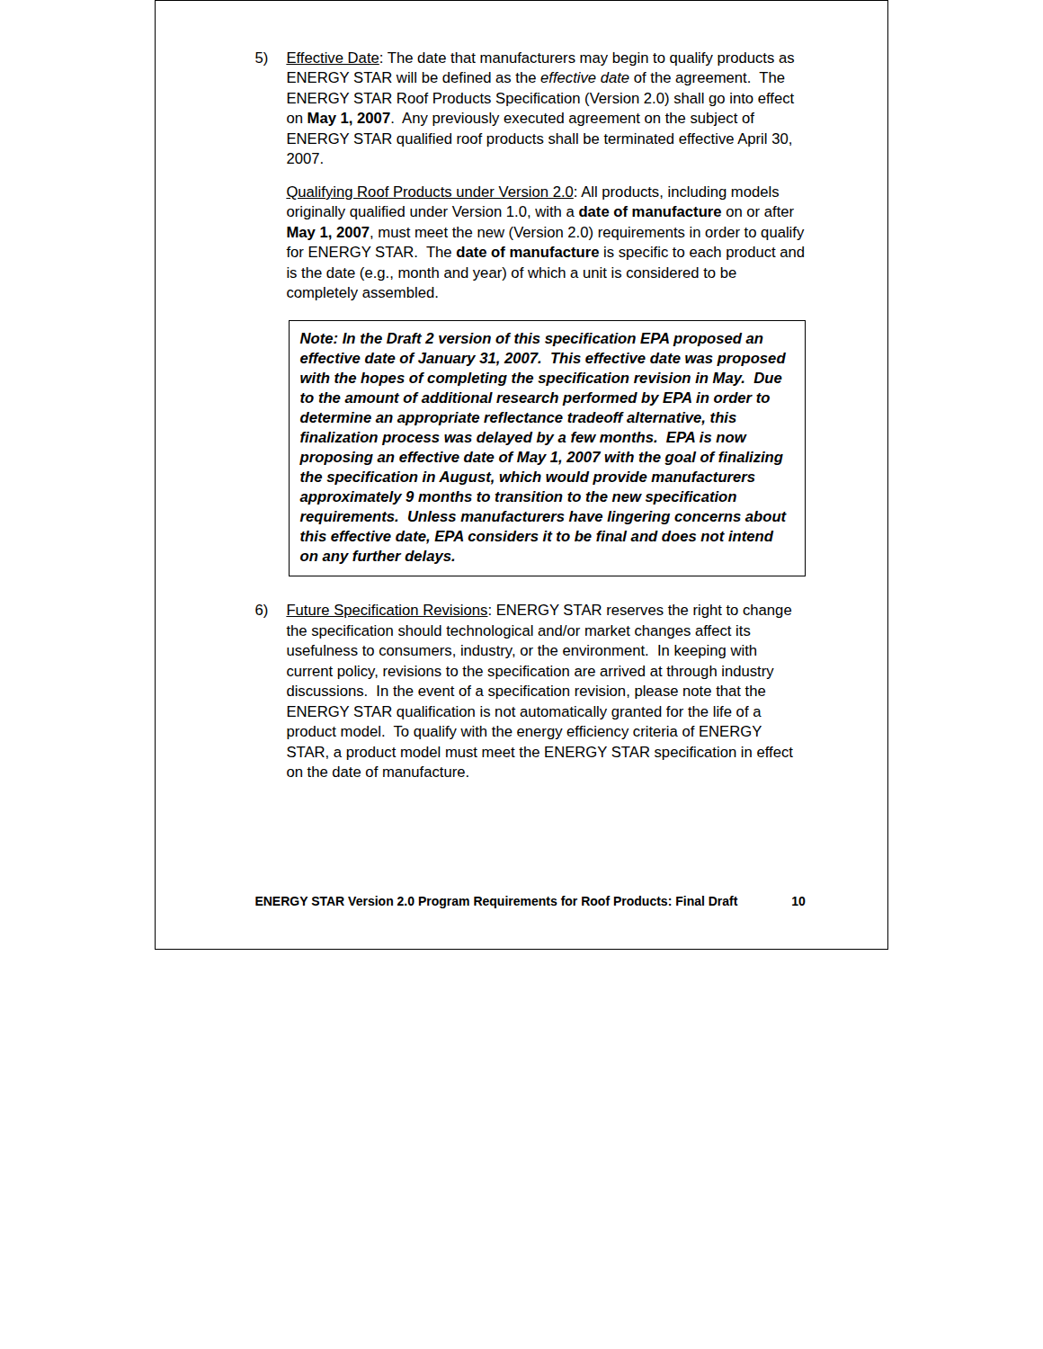5)
Effective Date: The date that manufacturers may begin to qualify products as ENERGY STAR will be defined as the effective date of the agreement. The ENERGY STAR Roof Products Specification (Version 2.0) shall go into effect on May 1, 2007. Any previously executed agreement on the subject of ENERGY STAR qualified roof products shall be terminated effective April 30, 2007.
Qualifying Roof Products under Version 2.0: All products, including models originally qualified under Version 1.0, with a date of manufacture on or after May 1, 2007, must meet the new (Version 2.0) requirements in order to qualify for ENERGY STAR. The date of manufacture is specific to each product and is the date (e.g., month and year) of which a unit is considered to be completely assembled.
Note: In the Draft 2 version of this specification EPA proposed an effective date of January 31, 2007. This effective date was proposed with the hopes of completing the specification revision in May. Due to the amount of additional research performed by EPA in order to determine an appropriate reflectance tradeoff alternative, this finalization process was delayed by a few months. EPA is now proposing an effective date of May 1, 2007 with the goal of finalizing the specification in August, which would provide manufacturers approximately 9 months to transition to the new specification requirements. Unless manufacturers have lingering concerns about this effective date, EPA considers it to be final and does not intend on any further delays.
6)
Future Specification Revisions: ENERGY STAR reserves the right to change the specification should technological and/or market changes affect its usefulness to consumers, industry, or the environment. In keeping with current policy, revisions to the specification are arrived at through industry discussions. In the event of a specification revision, please note that the ENERGY STAR qualification is not automatically granted for the life of a product model. To qualify with the energy efficiency criteria of ENERGY STAR, a product model must meet the ENERGY STAR specification in effect on the date of manufacture.
ENERGY STAR Version 2.0 Program Requirements for Roof Products: Final Draft 10